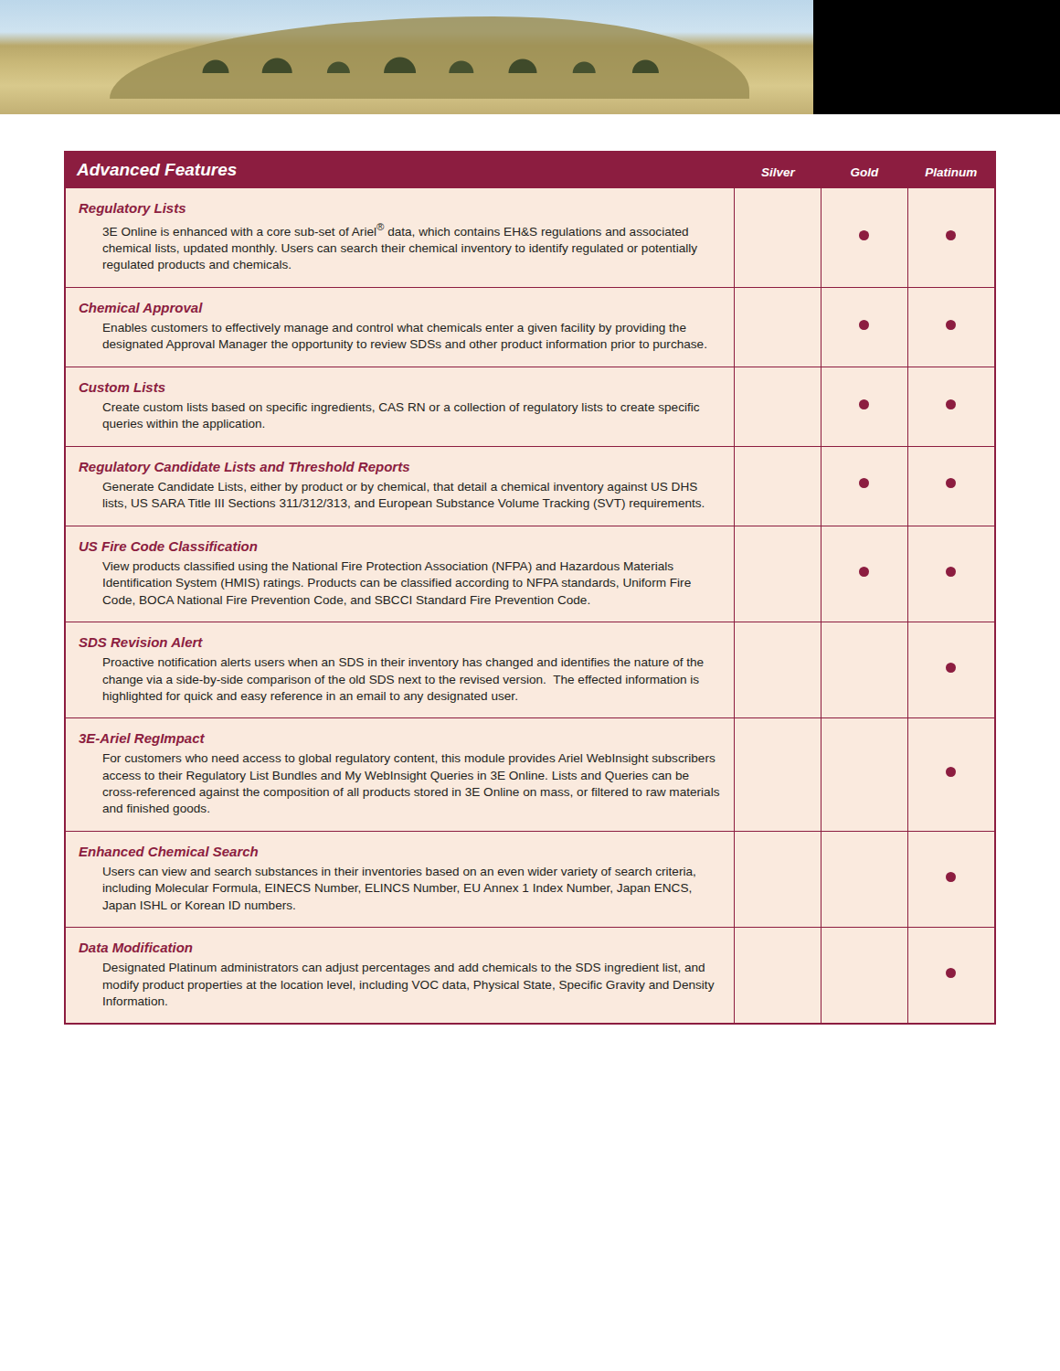| Advanced Features | Silver | Gold | Platinum |
| --- | --- | --- | --- |
| Regulatory Lists 3E Online is enhanced with a core sub-set of Ariel ® data, which contains EH&S regulations and associated chemical lists, updated monthly. Users can search their chemical inventory to identify regulated or potentially regulated products and chemicals. | | | |
| Chemical Approval Enables customers to effectively manage and control what chemicals enter a given facility by providing the designated Approval Manager the opportunity to review SDSs and other product information prior to purchase. | | | |
| Custom Lists Create custom lists based on specific ingredients, CAS RN or a collection of regulatory lists to create specific queries within the application. | | | |
| Regulatory Candidate Lists and Threshold Reports Generate Candidate Lists, either by product or by chemical, that detail a chemical inventory against US DHS lists, US SARA Title III Sections 311/312/313, and European Substance Volume Tracking (SVT) requirements. | | | |
| US Fire Code Classification View products classified using the National Fire Protection Association (NFPA) and Hazardous Materials Identification System (HMIS) ratings. Products can be classified according to NFPA standards, Uniform Fire Code, BOCA National Fire Prevention Code, and SBCCI Standard Fire Prevention Code. | | | |
| SDS Revision Alert Proactive notification alerts users when an SDS in their inventory has changed and identifies the nature of the change via a side-by-side comparison of the old SDS next to the revised version. The effected information is highlighted for quick and easy reference in an email to any designated user. | | | |
| 3E-Ariel RegImpact For customers who need access to global regulatory content, this module provides Ariel WebInsight subscribers access to their Regulatory List Bundles and My WebInsight Queries in 3E Online. Lists and Queries can be cross-referenced against the composition of all products stored in 3E Online on mass, or filtered to raw materials and finished goods. | | | |
| Enhanced Chemical Search Users can view and search substances in their inventories based on an even wider variety of search criteria, including Molecular Formula, EINECS Number, ELINCS Number, EU Annex 1 Index Number, Japan ENCS, Japan ISHL or Korean ID numbers. | | | |
| Data Modification Designated Platinum administrators can adjust percentages and add chemicals to the SDS ingredient list, and modify product properties at the location level, including VOC data, Physical State, Specific Gravity and Density Information. | | | |